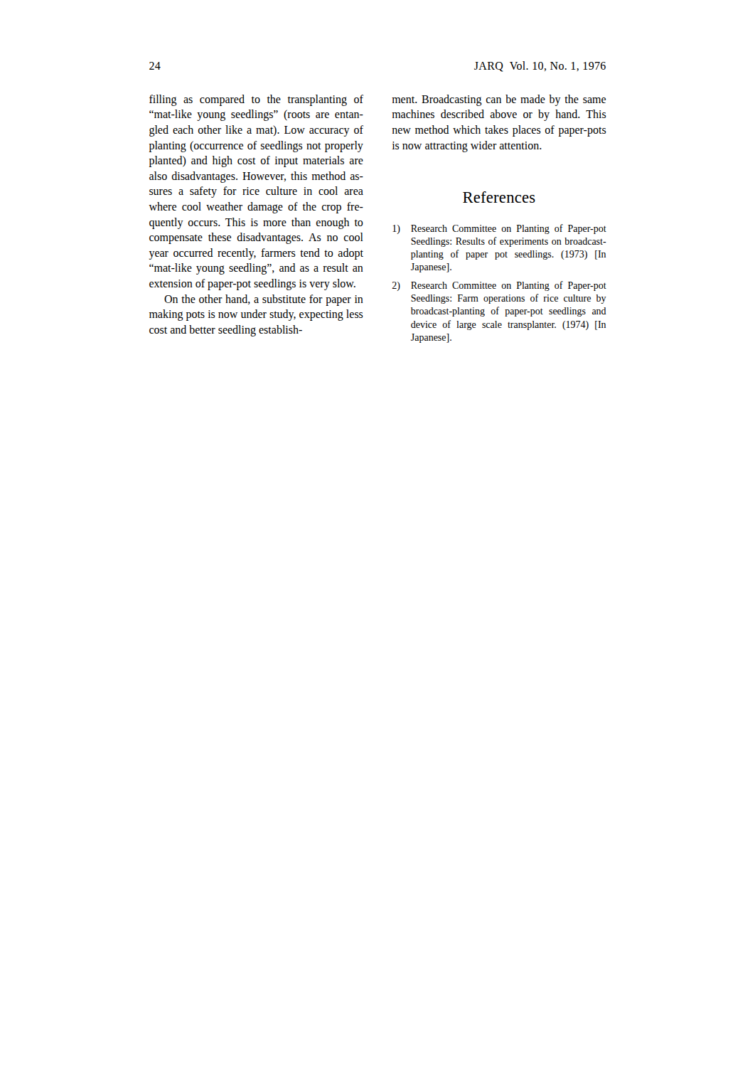24 JARQ Vol. 10, No. 1, 1976
filling as compared to the transplanting of “mat-like young seedlings” (roots are entangled each other like a mat). Low accuracy of planting (occurrence of seedlings not properly planted) and high cost of input materials are also disadvantages. However, this method assures a safety for rice culture in cool area where cool weather damage of the crop frequently occurs. This is more than enough to compensate these disadvantages. As no cool year occurred recently, farmers tend to adopt “mat-like young seedling”, and as a result an extension of paper-pot seedlings is very slow.
On the other hand, a substitute for paper in making pots is now under study, expecting less cost and better seedling establish-
ment. Broadcasting can be made by the same machines described above or by hand. This new method which takes places of paper-pots is now attracting wider attention.
References
1) Research Committee on Planting of Paper-pot Seedlings: Results of experiments on broadcast-planting of paper pot seedlings. (1973) [In Japanese].
2) Research Committee on Planting of Paper-pot Seedlings: Farm operations of rice culture by broadcast-planting of paper-pot seedlings and device of large scale transplanter. (1974) [In Japanese].